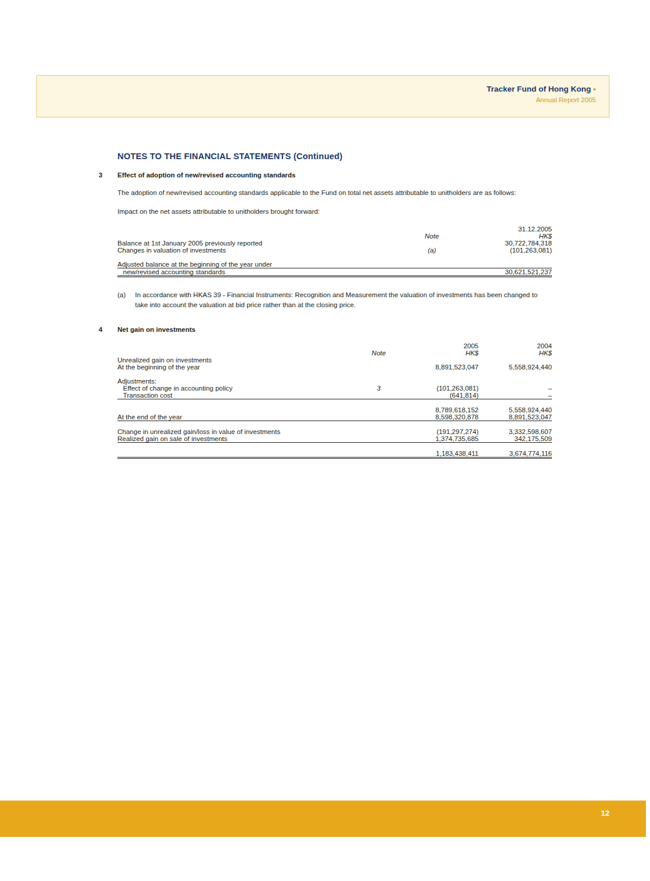Tracker Fund of Hong Kong •
Annual Report 2005
NOTES TO THE FINANCIAL STATEMENTS (Continued)
3
Effect of adoption of new/revised accounting standards
The adoption of new/revised accounting standards applicable to the Fund on total net assets attributable to unitholders are as follows:
Impact on the net assets attributable to unitholders brought forward:
| | | 31.12.2005 |
| | Note | HK$ |
| Balance at 1st January 2005 previously reported | | 30,722,784,318 |
| Changes in valuation of investments | (a) | (101,263,081) |
| Adjusted balance at the beginning of the year under | | |
| new/revised accounting standards | | 30,621,521,237 |
(a) In accordance with HKAS 39 - Financial Instruments: Recognition and Measurement the valuation of investments has been changed to take into account the valuation at bid price rather than at the closing price.
4
Net gain on investments
| | | 2005 | 2004 |
| | Note | HK$ | HK$ |
| Unrealized gain on investments | | | |
| At the beginning of the year | | 8,891,523,047 | 5,558,924,440 |
| Adjustments: | | | |
| Effect of change in accounting policy | 3 | (101,263,081) | – |
| Transaction cost | | (641,814) | – |
| | | 8,789,618,152 | 5,558,924,440 |
| At the end of the year | | 8,598,320,878 | 8,891,523,047 |
| Change in unrealized gain/loss in value of investments | | (191,297,274) | 3,332,598,607 |
| Realized gain on sale of investments | | 1,374,735,685 | 342,175,509 |
| | | 1,183,438,411 | 3,674,774,116 |
12